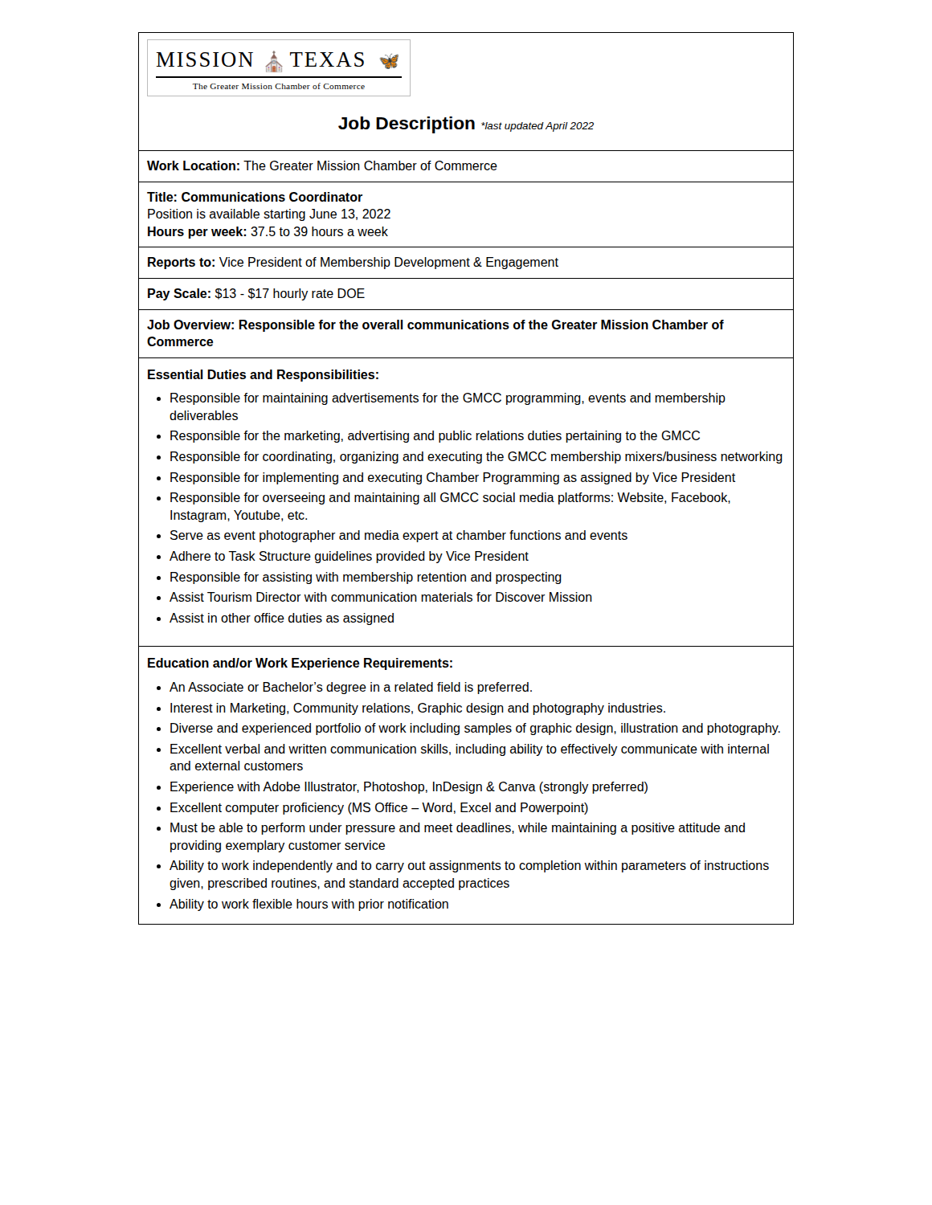| MISSION ⛪ TEXAS 🦋 The Greater Mission Chamber of Commerce Job Description *last updated April 2022 |
| Work Location: The Greater Mission Chamber of Commerce |
| Title: Communications Coordinator Position is available starting June 13, 2022 Hours per week: 37.5 to 39 hours a week |
| Reports to: Vice President of Membership Development & Engagement |
| Pay Scale: $13 - $17 hourly rate DOE |
| Job Overview: Responsible for the overall communications of the Greater Mission Chamber of Commerce |
| Essential Duties and Responsibilities: Responsible for maintaining advertisements for the GMCC programming, events and membership deliverables Responsible for the marketing, advertising and public relations duties pertaining to the GMCC Responsible for coordinating, organizing and executing the GMCC membership mixers/business networking Responsible for implementing and executing Chamber Programming as assigned by Vice President Responsible for overseeing and maintaining all GMCC social media platforms: Website, Facebook, Instagram, Youtube, etc. Serve as event photographer and media expert at chamber functions and events Adhere to Task Structure guidelines provided by Vice President Responsible for assisting with membership retention and prospecting Assist Tourism Director with communication materials for Discover Mission Assist in other office duties as assigned |
| Education and/or Work Experience Requirements: An Associate or Bachelor’s degree in a related field is preferred. Interest in Marketing, Community relations, Graphic design and photography industries. Diverse and experienced portfolio of work including samples of graphic design, illustration and photography. Excellent verbal and written communication skills, including ability to effectively communicate with internal and external customers Experience with Adobe Illustrator, Photoshop, InDesign & Canva (strongly preferred) Excellent computer proficiency (MS Office – Word, Excel and Powerpoint) Must be able to perform under pressure and meet deadlines, while maintaining a positive attitude and providing exemplary customer service Ability to work independently and to carry out assignments to completion within parameters of instructions given, prescribed routines, and standard accepted practices Ability to work flexible hours with prior notification |